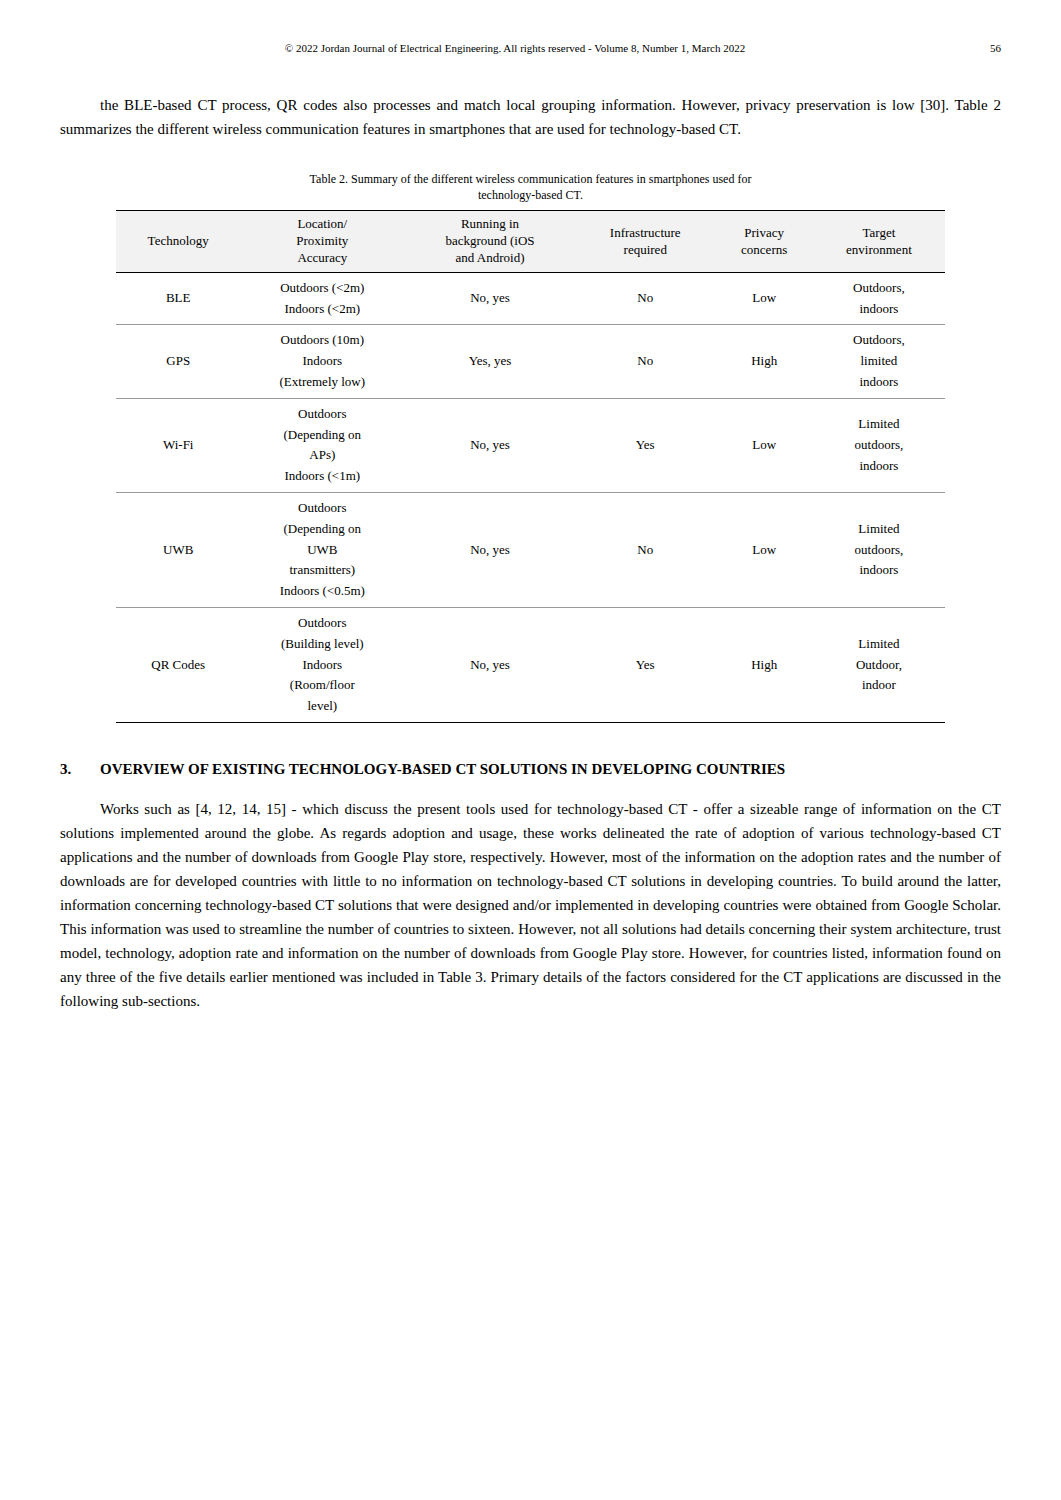© 2022 Jordan Journal of Electrical Engineering. All rights reserved - Volume 8, Number 1, March 2022
56
the BLE-based CT process, QR codes also processes and match local grouping information. However, privacy preservation is low [30]. Table 2 summarizes the different wireless communication features in smartphones that are used for technology-based CT.
Table 2. Summary of the different wireless communication features in smartphones used for
technology-based CT.
| Technology | Location/ Proximity Accuracy | Running in background (iOS and Android) | Infrastructure required | Privacy concerns | Target environment |
| --- | --- | --- | --- | --- | --- |
| BLE | Outdoors (<2m) Indoors (<2m) | No, yes | No | Low | Outdoors, indoors |
| GPS | Outdoors (10m) Indoors (Extremely low) | Yes, yes | No | High | Outdoors, limited indoors |
| Wi-Fi | Outdoors (Depending on APs) Indoors (<1m) | No, yes | Yes | Low | Limited outdoors, indoors |
| UWB | Outdoors (Depending on UWB transmitters) Indoors (<0.5m) | No, yes | No | Low | Limited outdoors, indoors |
| QR Codes | Outdoors (Building level) Indoors (Room/floor level) | No, yes | Yes | High | Limited Outdoor, indoor |
3. OVERVIEW OF EXISTING TECHNOLOGY-BASED CT SOLUTIONS IN DEVELOPING COUNTRIES
Works such as [4, 12, 14, 15] - which discuss the present tools used for technology-based CT - offer a sizeable range of information on the CT solutions implemented around the globe. As regards adoption and usage, these works delineated the rate of adoption of various technology-based CT applications and the number of downloads from Google Play store, respectively. However, most of the information on the adoption rates and the number of downloads are for developed countries with little to no information on technology-based CT solutions in developing countries. To build around the latter, information concerning technology-based CT solutions that were designed and/or implemented in developing countries were obtained from Google Scholar. This information was used to streamline the number of countries to sixteen. However, not all solutions had details concerning their system architecture, trust model, technology, adoption rate and information on the number of downloads from Google Play store. However, for countries listed, information found on any three of the five details earlier mentioned was included in Table 3. Primary details of the factors considered for the CT applications are discussed in the following sub-sections.